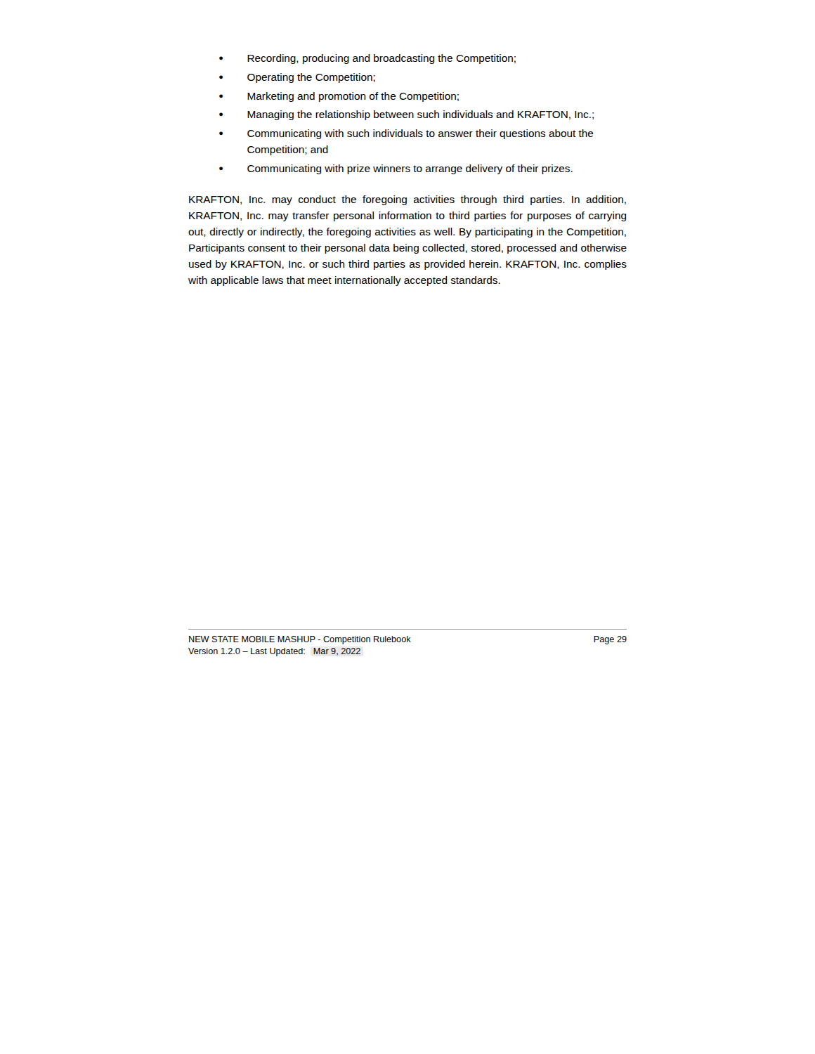Recording, producing and broadcasting the Competition;
Operating the Competition;
Marketing and promotion of the Competition;
Managing the relationship between such individuals and KRAFTON, Inc.;
Communicating with such individuals to answer their questions about the Competition; and
Communicating with prize winners to arrange delivery of their prizes.
KRAFTON, Inc. may conduct the foregoing activities through third parties. In addition, KRAFTON, Inc. may transfer personal information to third parties for purposes of carrying out, directly or indirectly, the foregoing activities as well. By participating in the Competition, Participants consent to their personal data being collected, stored, processed and otherwise used by KRAFTON, Inc. or such third parties as provided herein. KRAFTON, Inc. complies with applicable laws that meet internationally accepted standards.
NEW STATE MOBILE MASHUP - Competition Rulebook
Version 1.2.0 – Last Updated: Mar 9, 2022
Page 29